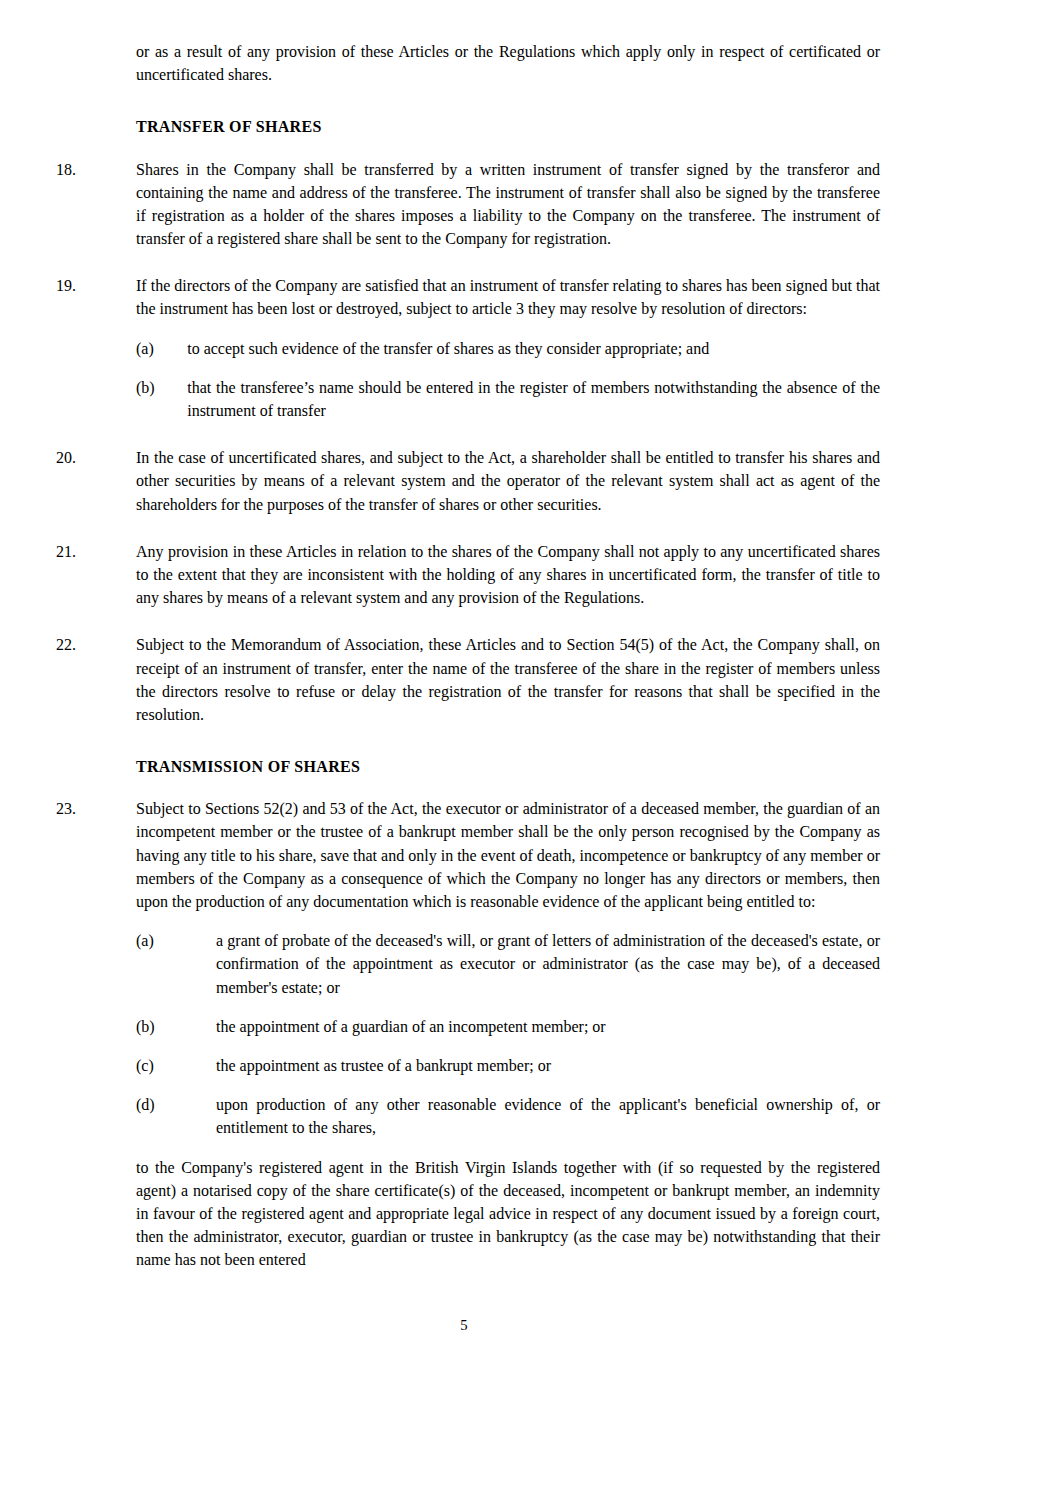or as a result of any provision of these Articles or the Regulations which apply only in respect of certificated or uncertificated shares.
Transfer of Shares
18.
Shares in the Company shall be transferred by a written instrument of transfer signed by the transferor and containing the name and address of the transferee. The instrument of transfer shall also be signed by the transferee if registration as a holder of the shares imposes a liability to the Company on the transferee. The instrument of transfer of a registered share shall be sent to the Company for registration.
19.
If the directors of the Company are satisfied that an instrument of transfer relating to shares has been signed but that the instrument has been lost or destroyed, subject to article 3 they may resolve by resolution of directors:
(a) to accept such evidence of the transfer of shares as they consider appropriate; and
(b) that the transferee’s name should be entered in the register of members notwithstanding the absence of the instrument of transfer
20.
In the case of uncertificated shares, and subject to the Act, a shareholder shall be entitled to transfer his shares and other securities by means of a relevant system and the operator of the relevant system shall act as agent of the shareholders for the purposes of the transfer of shares or other securities.
21.
Any provision in these Articles in relation to the shares of the Company shall not apply to any uncertificated shares to the extent that they are inconsistent with the holding of any shares in uncertificated form, the transfer of title to any shares by means of a relevant system and any provision of the Regulations.
22.
Subject to the Memorandum of Association, these Articles and to Section 54(5) of the Act, the Company shall, on receipt of an instrument of transfer, enter the name of the transferee of the share in the register of members unless the directors resolve to refuse or delay the registration of the transfer for reasons that shall be specified in the resolution.
Transmission of Shares
23.
Subject to Sections 52(2) and 53 of the Act, the executor or administrator of a deceased member, the guardian of an incompetent member or the trustee of a bankrupt member shall be the only person recognised by the Company as having any title to his share, save that and only in the event of death, incompetence or bankruptcy of any member or members of the Company as a consequence of which the Company no longer has any directors or members, then upon the production of any documentation which is reasonable evidence of the applicant being entitled to:
(a) a grant of probate of the deceased's will, or grant of letters of administration of the deceased's estate, or confirmation of the appointment as executor or administrator (as the case may be), of a deceased member's estate; or
(b) the appointment of a guardian of an incompetent member; or
(c) the appointment as trustee of a bankrupt member; or
(d) upon production of any other reasonable evidence of the applicant's beneficial ownership of, or entitlement to the shares,
to the Company's registered agent in the British Virgin Islands together with (if so requested by the registered agent) a notarised copy of the share certificate(s) of the deceased, incompetent or bankrupt member, an indemnity in favour of the registered agent and appropriate legal advice in respect of any document issued by a foreign court, then the administrator, executor, guardian or trustee in bankruptcy (as the case may be) notwithstanding that their name has not been entered
5